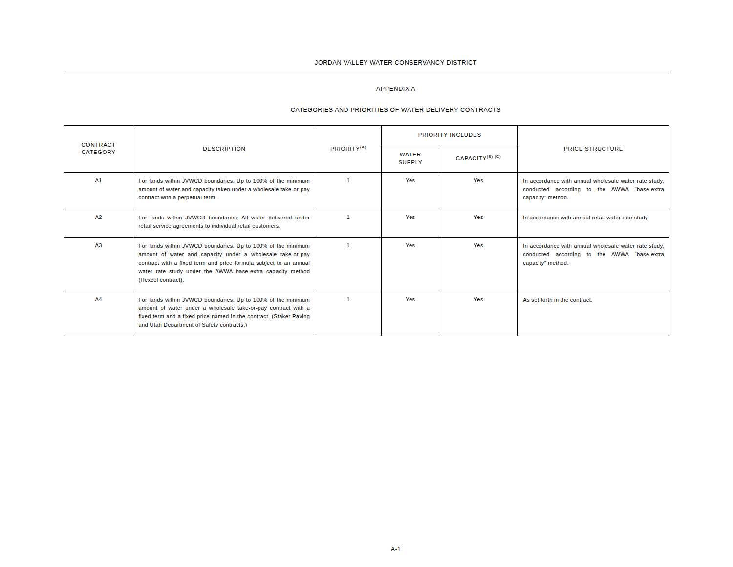JORDAN VALLEY WATER CONSERVANCY DISTRICT
APPENDIX A
CATEGORIES AND PRIORITIES OF WATER DELIVERY CONTRACTS
| CONTRACT CATEGORY | DESCRIPTION | PRIORITY (A) | PRIORITY INCLUDES | PRICE STRUCTURE |
| --- | --- | --- | --- | --- |
| WATER SUPPLY | CAPACITY (B) (C) |
| A1 | For lands within JVWCD boundaries: Up to 100% of the minimum amount of water and capacity taken under a wholesale take-or-pay contract with a perpetual term. | 1 | Yes | Yes | In accordance with annual wholesale water rate study, conducted according to the AWWA “base-extra capacity” method. |
| A2 | For lands within JVWCD boundaries: All water delivered under retail service agreements to individual retail customers. | 1 | Yes | Yes | In accordance with annual retail water rate study. |
| A3 | For lands within JVWCD boundaries: Up to 100% of the minimum amount of water and capacity under a wholesale take-or-pay contract with a fixed term and price formula subject to an annual water rate study under the AWWA base-extra capacity method (Hexcel contract). | 1 | Yes | Yes | In accordance with annual wholesale water rate study, conducted according to the AWWA “base-extra capacity” method. |
| A4 | For lands within JVWCD boundaries: Up to 100% of the minimum amount of water under a wholesale take-or-pay contract with a fixed term and a fixed price named in the contract. (Staker Paving and Utah Department of Safety contracts.) | 1 | Yes | Yes | As set forth in the contract. |
A-1